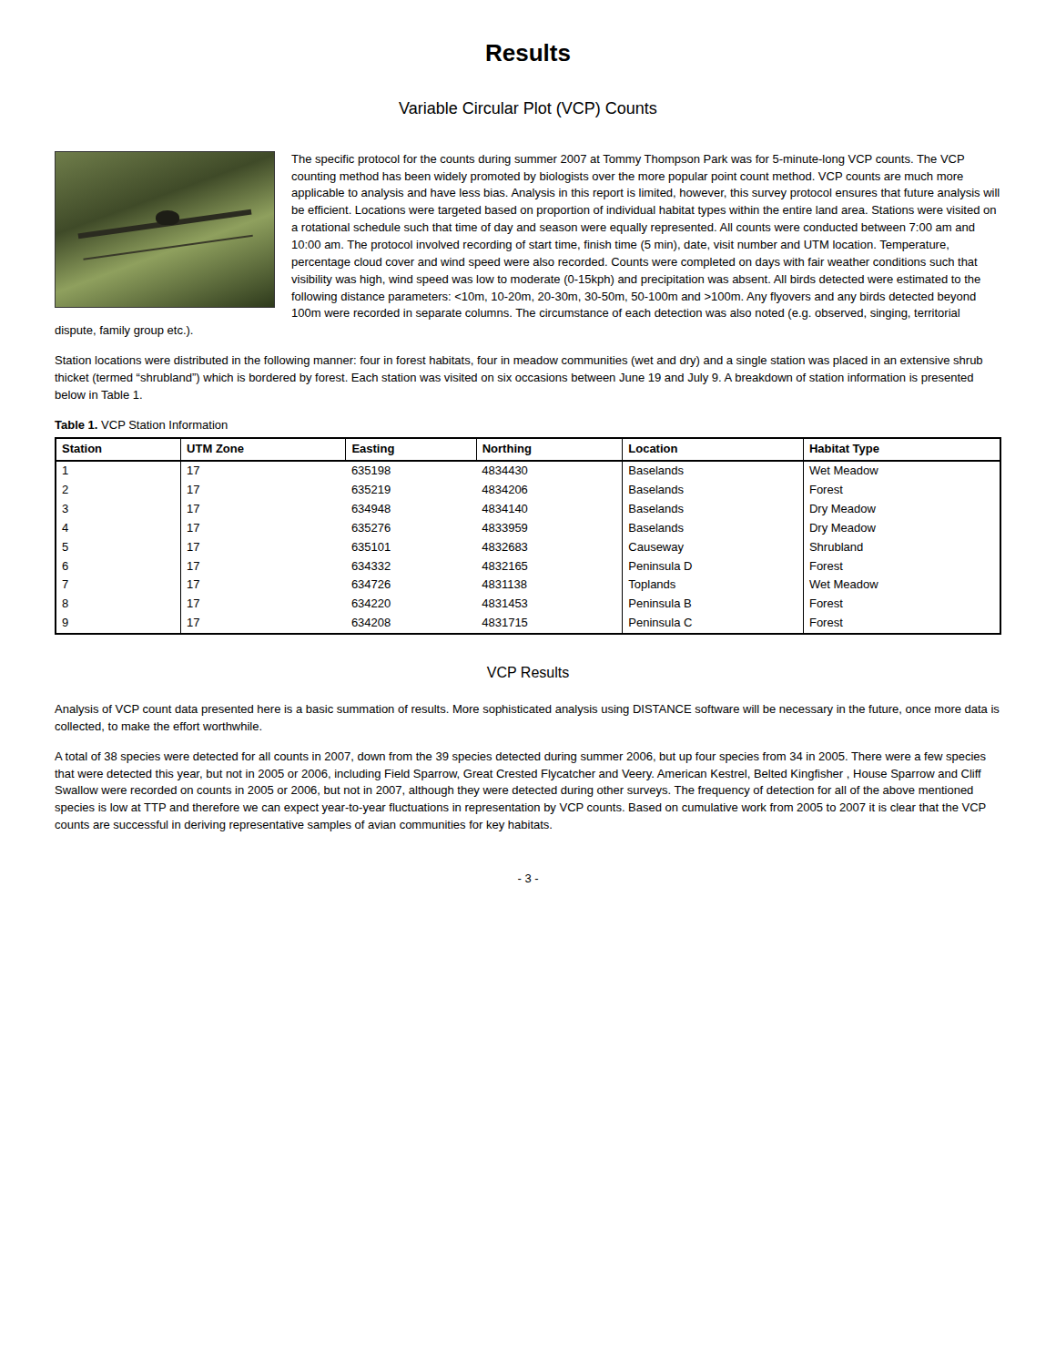Results
Variable Circular Plot (VCP) Counts
The specific protocol for the counts during summer 2007 at Tommy Thompson Park was for 5-minute-long VCP counts. The VCP counting method has been widely promoted by biologists over the more popular point count method. VCP counts are much more applicable to analysis and have less bias. Analysis in this report is limited, however, this survey protocol ensures that future analysis will be efficient. Locations were targeted based on proportion of individual habitat types within the entire land area. Stations were visited on a rotational schedule such that time of day and season were equally represented. All counts were conducted between 7:00 am and 10:00 am. The protocol involved recording of start time, finish time (5 min), date, visit number and UTM location. Temperature, percentage cloud cover and wind speed were also recorded. Counts were completed on days with fair weather conditions such that visibility was high, wind speed was low to moderate (0-15kph) and precipitation was absent. All birds detected were estimated to the following distance parameters: <10m, 10-20m, 20-30m, 30-50m, 50-100m and >100m. Any flyovers and any birds detected beyond 100m were recorded in separate columns. The circumstance of each detection was also noted (e.g. observed, singing, territorial dispute, family group etc.).
Station locations were distributed in the following manner: four in forest habitats, four in meadow communities (wet and dry) and a single station was placed in an extensive shrub thicket (termed “shrubland”) which is bordered by forest. Each station was visited on six occasions between June 19 and July 9. A breakdown of station information is presented below in Table 1.
Table 1 . VCP Station Information
| Station | UTM Zone | Easting | Northing | Location | Habitat Type |
| --- | --- | --- | --- | --- | --- |
| 1 | 17 | 635198 | 4834430 | Baselands | Wet Meadow |
| 2 | 17 | 635219 | 4834206 | Baselands | Forest |
| 3 | 17 | 634948 | 4834140 | Baselands | Dry Meadow |
| 4 | 17 | 635276 | 4833959 | Baselands | Dry Meadow |
| 5 | 17 | 635101 | 4832683 | Causeway | Shrubland |
| 6 | 17 | 634332 | 4832165 | Peninsula D | Forest |
| 7 | 17 | 634726 | 4831138 | Toplands | Wet Meadow |
| 8 | 17 | 634220 | 4831453 | Peninsula B | Forest |
| 9 | 17 | 634208 | 4831715 | Peninsula C | Forest |
VCP Results
Analysis of VCP count data presented here is a basic summation of results. More sophisticated analysis using DISTANCE software will be necessary in the future, once more data is collected, to make the effort worthwhile.
A total of 38 species were detected for all counts in 2007, down from the 39 species detected during summer 2006, but up four species from 34 in 2005. There were a few species that were detected this year, but not in 2005 or 2006, including Field Sparrow, Great Crested Flycatcher and Veery. American Kestrel, Belted Kingfisher , House Sparrow and Cliff Swallow were recorded on counts in 2005 or 2006, but not in 2007, although they were detected during other surveys. The frequency of detection for all of the above mentioned species is low at TTP and therefore we can expect year-to-year fluctuations in representation by VCP counts. Based on cumulative work from 2005 to 2007 it is clear that the VCP counts are successful in deriving representative samples of avian communities for key habitats.
- 3 -